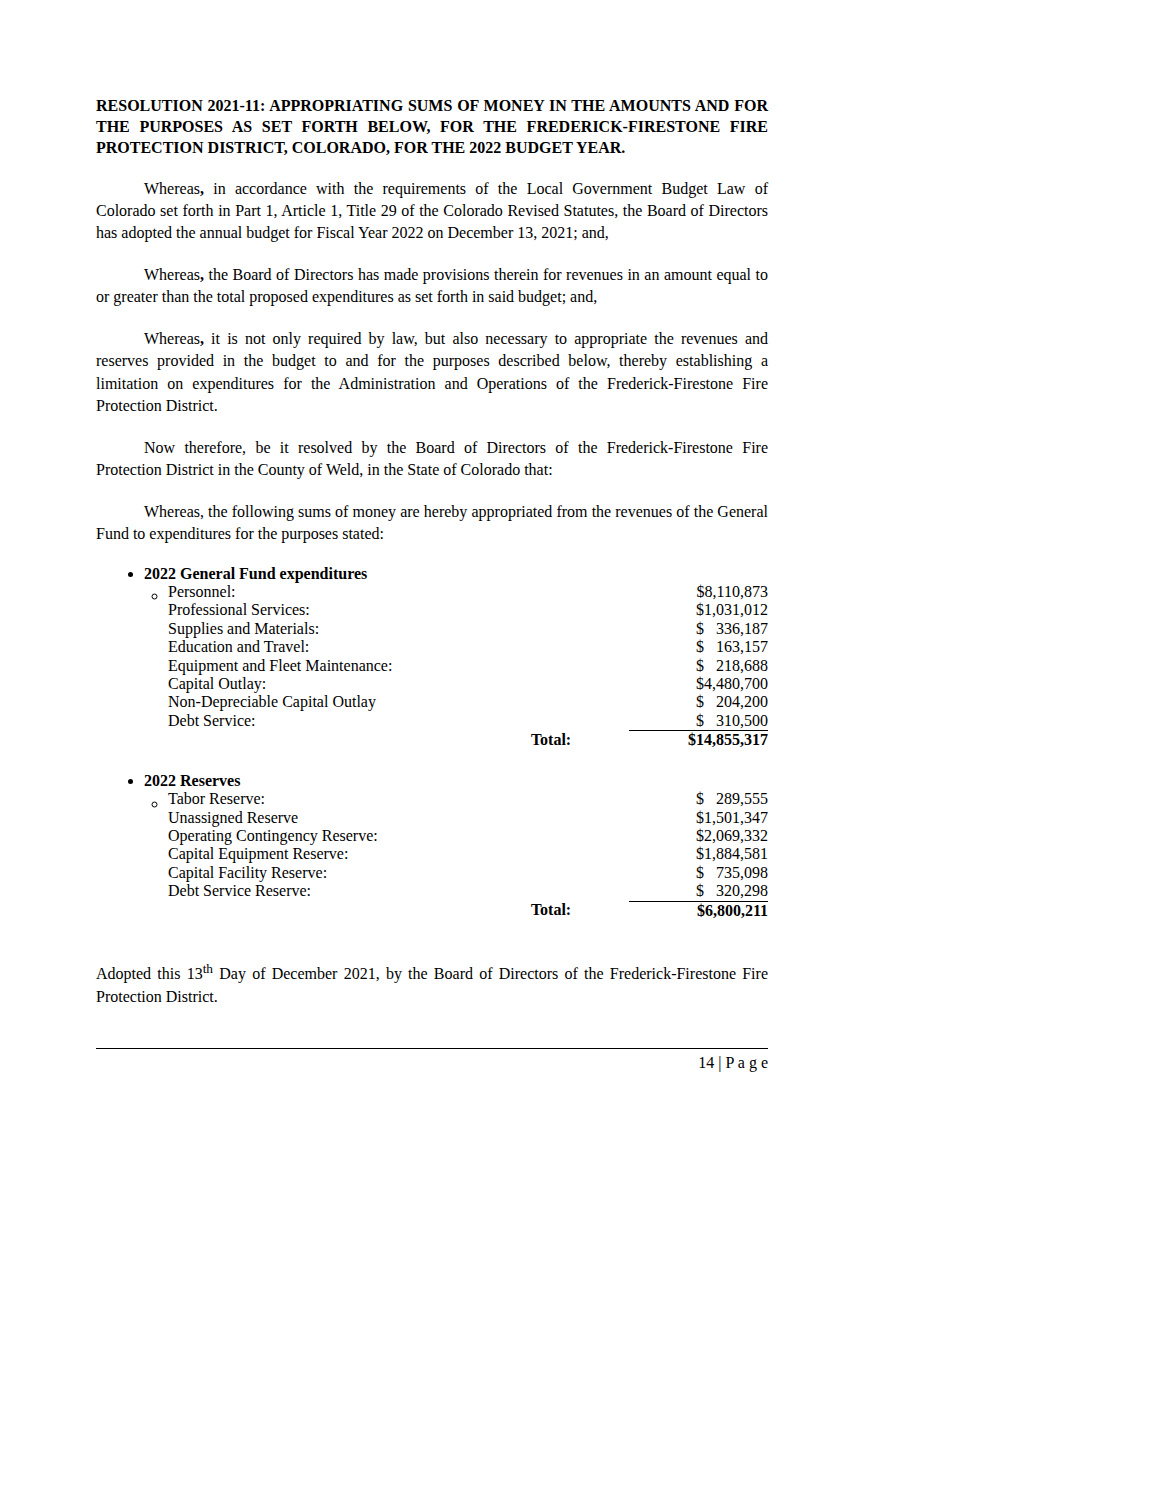RESOLUTION 2021-11: APPROPRIATING SUMS OF MONEY IN THE AMOUNTS AND FOR THE PURPOSES AS SET FORTH BELOW, FOR THE FREDERICK-FIRESTONE FIRE PROTECTION DISTRICT, COLORADO, FOR THE 2022 BUDGET YEAR.
Whereas, in accordance with the requirements of the Local Government Budget Law of Colorado set forth in Part 1, Article 1, Title 29 of the Colorado Revised Statutes, the Board of Directors has adopted the annual budget for Fiscal Year 2022 on December 13, 2021; and,
Whereas, the Board of Directors has made provisions therein for revenues in an amount equal to or greater than the total proposed expenditures as set forth in said budget; and,
Whereas, it is not only required by law, but also necessary to appropriate the revenues and reserves provided in the budget to and for the purposes described below, thereby establishing a limitation on expenditures for the Administration and Operations of the Frederick-Firestone Fire Protection District.
Now therefore, be it resolved by the Board of Directors of the Frederick-Firestone Fire Protection District in the County of Weld, in the State of Colorado that:
Whereas, the following sums of money are hereby appropriated from the revenues of the General Fund to expenditures for the purposes stated:
2022 General Fund expenditures
| Personnel: | $8,110,873 |
| Professional Services: | $1,031,012 |
| Supplies and Materials: | $ 336,187 |
| Education and Travel: | $ 163,157 |
| Equipment and Fleet Maintenance: | $ 218,688 |
| Capital Outlay: | $4,480,700 |
| Non-Depreciable Capital Outlay | $ 204,200 |
| Debt Service: | $ 310,500 |
| Total: | $14,855,317 |
2022 Reserves
| Tabor Reserve: | $ 289,555 |
| Unassigned Reserve | $1,501,347 |
| Operating Contingency Reserve: | $2,069,332 |
| Capital Equipment Reserve: | $1,884,581 |
| Capital Facility Reserve: | $ 735,098 |
| Debt Service Reserve: | $ 320,298 |
| Total: | $6,800,211 |
Adopted this 13th Day of December 2021, by the Board of Directors of the Frederick-Firestone Fire Protection District.
14 | P a g e